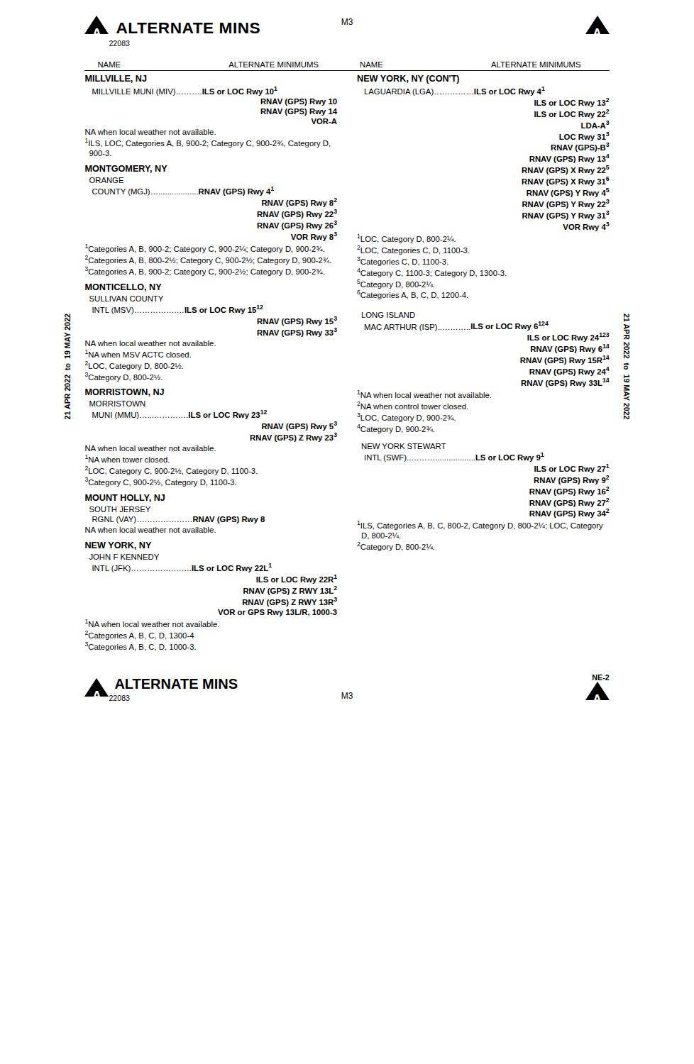A
ALTERNATE MINS
22083
M3
A
NAME ALTERNATE MINIMUMS
NAME ALTERNATE MINIMUMS
MILLVILLE, NJ
MILLVILLE MUNI (MIV)………. ILS or LOC Rwy 101
RNAV (GPS) Rwy 10
RNAV (GPS) Rwy 14
VOR-A
NA when local weather not available.
1ILS, LOC, Categories A, B, 900-2; Category C, 900-2¾, Category D, 900-3.
MONTGOMERY, NY
ORANGE
COUNTY (MGJ)….................. RNAV (GPS) Rwy 41
RNAV (GPS) Rwy 82
RNAV (GPS) Rwy 223
RNAV (GPS) Rwy 263
VOR Rwy 83
1Categories A, B, 900-2; Category C, 900-2¼; Category D, 900-2¾.
2Categories A, B, 800-2½; Category C, 900-2½; Category D, 900-2¾.
3Categories A, B, 900-2; Category C, 900-2½; Category D, 900-2¾.
MONTICELLO, NY
SULLIVAN COUNTY
INTL (MSV)…………….…ILS or LOC Rwy 1512
RNAV (GPS) Rwy 153
RNAV (GPS) Rwy 333
NA when local weather not available.
1NA when MSV ACTC closed.
2LOC, Category D, 800-2½.
3Category D, 800-2½.
MORRISTOWN, NJ
MORRISTOWN
MUNI (MMU)…...…………. ILS or LOC Rwy 2312
RNAV (GPS) Rwy 53
RNAV (GPS) Z Rwy 233
NA when local weather not available.
1NA when tower closed.
2LOC, Category C, 900-2½, Category D, 1100-3.
3Category C, 900-2½, Category D, 1100-3.
MOUNT HOLLY, NJ
SOUTH JERSEY
RGNL (VAY)…………………RNAV (GPS) Rwy 8
NA when local weather not available.
NEW YORK, NY
JOHN F KENNEDY
INTL (JFK)…………….……. ILS or LOC Rwy 22L1
ILS or LOC Rwy 22R1
RNAV (GPS) Z RWY 13L2
RNAV (GPS) Z RWY 13R3
VOR or GPS Rwy 13L/R, 1000-3
1NA when local weather not available.
2Categories A, B, C, D, 1300-4
3Categories A, B, C, D, 1000-3.
NEW YORK, NY (CON'T)
LAGUARDIA (LGA)……………ILS or LOC Rwy 41
ILS or LOC Rwy 132
ILS or LOC Rwy 222
LDA-A3
LOC Rwy 313
RNAV (GPS)-B3
RNAV (GPS) Rwy 134
RNAV (GPS) X Rwy 225
RNAV (GPS) X Rwy 316
RNAV (GPS) Y Rwy 45
RNAV (GPS) Y Rwy 223
RNAV (GPS) Y Rwy 313
VOR Rwy 43
1LOC, Category D, 800-2¼.
2LOC, Categories C, D, 1100-3.
3Categories C, D, 1100-3.
4Category C, 1100-3; Category D, 1300-3.
5Category D, 800-2¼.
6Categories A, B, C, D, 1200-4.
LONG ISLAND
MAC ARTHUR (ISP)..……….. ILS or LOC Rwy 6124
ILS or LOC Rwy 24123
RNAV (GPS) Rwy 614
RNAV (GPS) Rwy 15R14
RNAV (GPS) Rwy 244
RNAV (GPS) Rwy 33L14
1NA when local weather not available.
2NA when control tower closed.
3LOC, Category D, 900-2¾.
4Category D, 900-2¾.
NEW YORK STEWART
INTL (SWF)..……….................. LS or LOC Rwy 91
ILS or LOC Rwy 271
RNAV (GPS) Rwy 92
RNAV (GPS) Rwy 162
RNAV (GPS) Rwy 272
RNAV (GPS) Rwy 342
1ILS, Categories A, B, C, 800-2, Category D, 800-2¼; LOC, Category D, 800-2¼.
2Category D, 800-2¼.
21 APR 2022 to 19 MAY 2022
21 APR 2022 to 19 MAY 2022
A
ALTERNATE MINS
22083
M3
NE-2
A